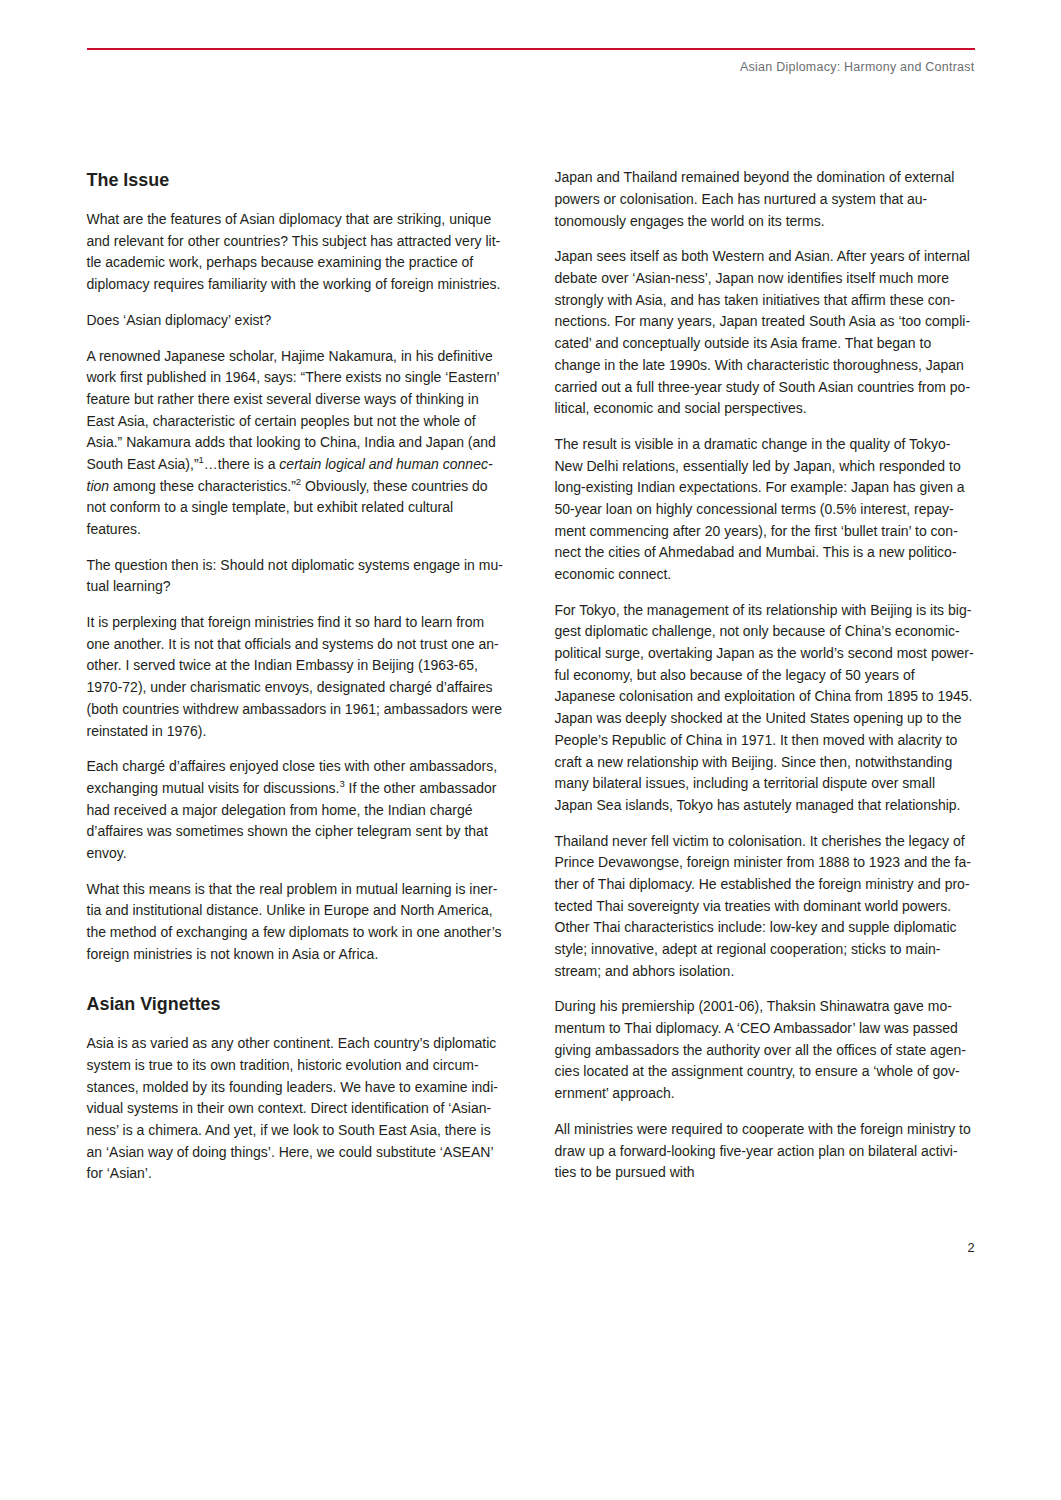Asian Diplomacy: Harmony and Contrast
The Issue
What are the features of Asian diplomacy that are striking, unique and relevant for other countries? This subject has attracted very little academic work, perhaps because examining the practice of diplomacy requires familiarity with the working of foreign ministries.
Does ‘Asian diplomacy’ exist?
A renowned Japanese scholar, Hajime Nakamura, in his definitive work first published in 1964, says: “There exists no single ‘Eastern’ feature but rather there exist several diverse ways of thinking in East Asia, characteristic of certain peoples but not the whole of Asia.” Nakamura adds that looking to China, India and Japan (and South East Asia),”1…there is a certain logical and human connection among these characteristics.”2 Obviously, these countries do not conform to a single template, but exhibit related cultural features.
The question then is: Should not diplomatic systems engage in mutual learning?
It is perplexing that foreign ministries find it so hard to learn from one another. It is not that officials and systems do not trust one another. I served twice at the Indian Embassy in Beijing (1963-65, 1970-72), under charismatic envoys, designated chargé d’affaires (both countries withdrew ambassadors in 1961; ambassadors were reinstated in 1976).
Each chargé d’affaires enjoyed close ties with other ambassadors, exchanging mutual visits for discussions.3 If the other ambassador had received a major delegation from home, the Indian chargé d’affaires was sometimes shown the cipher telegram sent by that envoy.
What this means is that the real problem in mutual learning is inertia and institutional distance. Unlike in Europe and North America, the method of exchanging a few diplomats to work in one another’s foreign ministries is not known in Asia or Africa.
Asian Vignettes
Asia is as varied as any other continent. Each country’s diplomatic system is true to its own tradition, historic evolution and circumstances, molded by its founding leaders. We have to examine individual systems in their own context. Direct identification of ‘Asian-ness’ is a chimera. And yet, if we look to South East Asia, there is an ‘Asian way of doing things’. Here, we could substitute ‘ASEAN’ for ‘Asian’.
Japan and Thailand remained beyond the domination of external powers or colonisation. Each has nurtured a system that autonomously engages the world on its terms.
Japan sees itself as both Western and Asian. After years of internal debate over ‘Asian-ness’, Japan now identifies itself much more strongly with Asia, and has taken initiatives that affirm these connections. For many years, Japan treated South Asia as ‘too complicated’ and conceptually outside its Asia frame. That began to change in the late 1990s. With characteristic thoroughness, Japan carried out a full three-year study of South Asian countries from political, economic and social perspectives.
The result is visible in a dramatic change in the quality of Tokyo-New Delhi relations, essentially led by Japan, which responded to long-existing Indian expectations. For example: Japan has given a 50-year loan on highly concessional terms (0.5% interest, repayment commencing after 20 years), for the first ‘bullet train’ to connect the cities of Ahmedabad and Mumbai. This is a new politico-economic connect.
For Tokyo, the management of its relationship with Beijing is its biggest diplomatic challenge, not only because of China’s economic-political surge, overtaking Japan as the world’s second most powerful economy, but also because of the legacy of 50 years of Japanese colonisation and exploitation of China from 1895 to 1945. Japan was deeply shocked at the United States opening up to the People’s Republic of China in 1971. It then moved with alacrity to craft a new relationship with Beijing. Since then, notwithstanding many bilateral issues, including a territorial dispute over small Japan Sea islands, Tokyo has astutely managed that relationship.
Thailand never fell victim to colonisation. It cherishes the legacy of Prince Devawongse, foreign minister from 1888 to 1923 and the father of Thai diplomacy. He established the foreign ministry and protected Thai sovereignty via treaties with dominant world powers. Other Thai characteristics include: low-key and supple diplomatic style; innovative, adept at regional cooperation; sticks to mainstream; and abhors isolation.
During his premiership (2001-06), Thaksin Shinawatra gave momentum to Thai diplomacy. A ‘CEO Ambassador’ law was passed giving ambassadors the authority over all the offices of state agencies located at the assignment country, to ensure a ‘whole of government’ approach.
All ministries were required to cooperate with the foreign ministry to draw up a forward-looking five-year action plan on bilateral activities to be pursued with
2